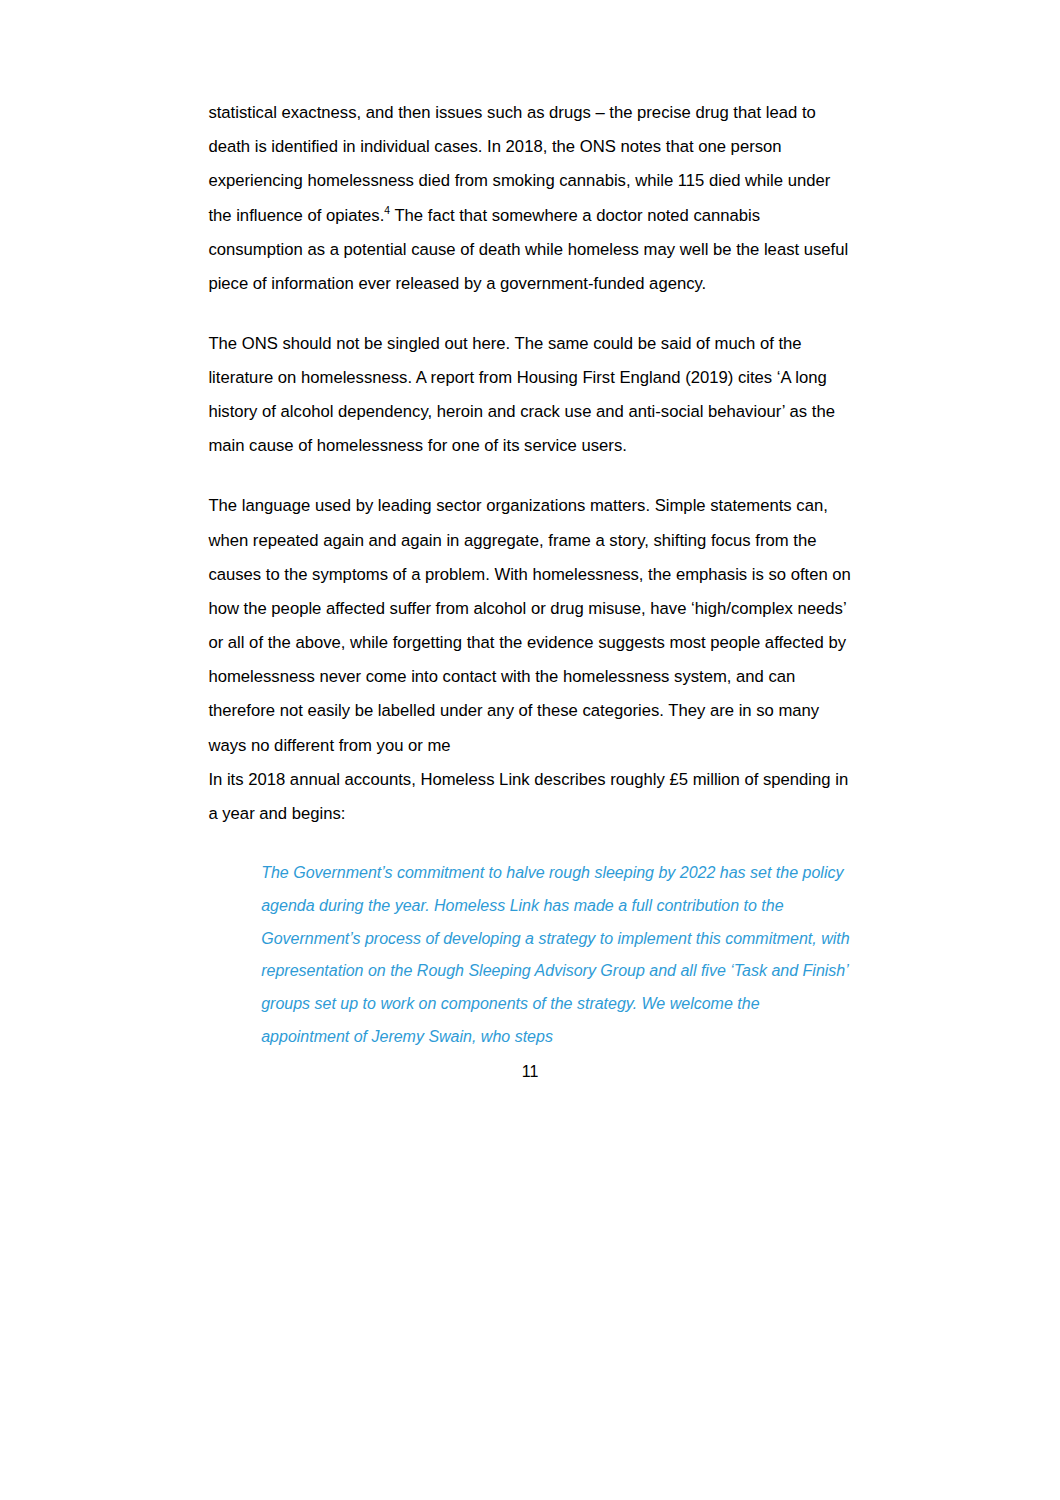statistical exactness, and then issues such as drugs – the precise drug that lead to death is identified in individual cases. In 2018, the ONS notes that one person experiencing homelessness died from smoking cannabis, while 115 died while under the influence of opiates.4 The fact that somewhere a doctor noted cannabis consumption as a potential cause of death while homeless may well be the least useful piece of information ever released by a government-funded agency.
The ONS should not be singled out here. The same could be said of much of the literature on homelessness. A report from Housing First England (2019) cites ‘A long history of alcohol dependency, heroin and crack use and anti-social behaviour’ as the main cause of homelessness for one of its service users.
The language used by leading sector organizations matters. Simple statements can, when repeated again and again in aggregate, frame a story, shifting focus from the causes to the symptoms of a problem. With homelessness, the emphasis is so often on how the people affected suffer from alcohol or drug misuse, have ‘high/complex needs’ or all of the above, while forgetting that the evidence suggests most people affected by homelessness never come into contact with the homelessness system, and can therefore not easily be labelled under any of these categories. They are in so many ways no different from you or me
In its 2018 annual accounts, Homeless Link describes roughly £5 million of spending in a year and begins:
The Government’s commitment to halve rough sleeping by 2022 has set the policy agenda during the year. Homeless Link has made a full contribution to the Government’s process of developing a strategy to implement this commitment, with representation on the Rough Sleeping Advisory Group and all five ‘Task and Finish’ groups set up to work on components of the strategy. We welcome the appointment of Jeremy Swain, who steps
11